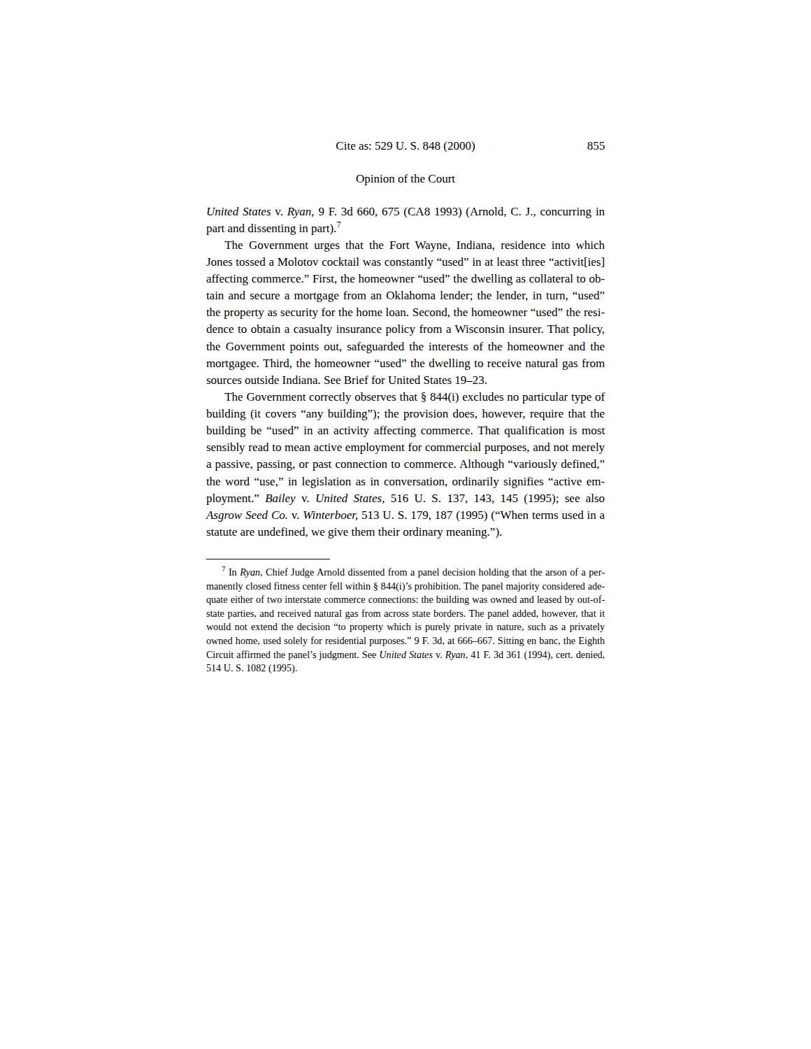Cite as: 529 U. S. 848 (2000) 855
Opinion of the Court
United States v. Ryan, 9 F. 3d 660, 675 (CA8 1993) (Arnold, C. J., concurring in part and dissenting in part).7
The Government urges that the Fort Wayne, Indiana, residence into which Jones tossed a Molotov cocktail was constantly “used” in at least three “activit[ies] affecting commerce.” First, the homeowner “used” the dwelling as collateral to obtain and secure a mortgage from an Oklahoma lender; the lender, in turn, “used” the property as security for the home loan. Second, the homeowner “used” the residence to obtain a casualty insurance policy from a Wisconsin insurer. That policy, the Government points out, safeguarded the interests of the homeowner and the mortgagee. Third, the homeowner “used” the dwelling to receive natural gas from sources outside Indiana. See Brief for United States 19–23.
The Government correctly observes that § 844(i) excludes no particular type of building (it covers “any building”); the provision does, however, require that the building be “used” in an activity affecting commerce. That qualification is most sensibly read to mean active employment for commercial purposes, and not merely a passive, passing, or past connection to commerce. Although “variously defined,” the word “use,” in legislation as in conversation, ordinarily signifies “active employment.” Bailey v. United States, 516 U. S. 137, 143, 145 (1995); see also Asgrow Seed Co. v. Winterboer, 513 U. S. 179, 187 (1995) (“When terms used in a statute are undefined, we give them their ordinary meaning.”).
7 In Ryan, Chief Judge Arnold dissented from a panel decision holding that the arson of a permanently closed fitness center fell within § 844(i)’s prohibition. The panel majority considered adequate either of two interstate commerce connections: the building was owned and leased by out-of-state parties, and received natural gas from across state borders. The panel added, however, that it would not extend the decision “to property which is purely private in nature, such as a privately owned home, used solely for residential purposes.” 9 F. 3d, at 666–667. Sitting en banc, the Eighth Circuit affirmed the panel’s judgment. See United States v. Ryan, 41 F. 3d 361 (1994), cert. denied, 514 U. S. 1082 (1995).